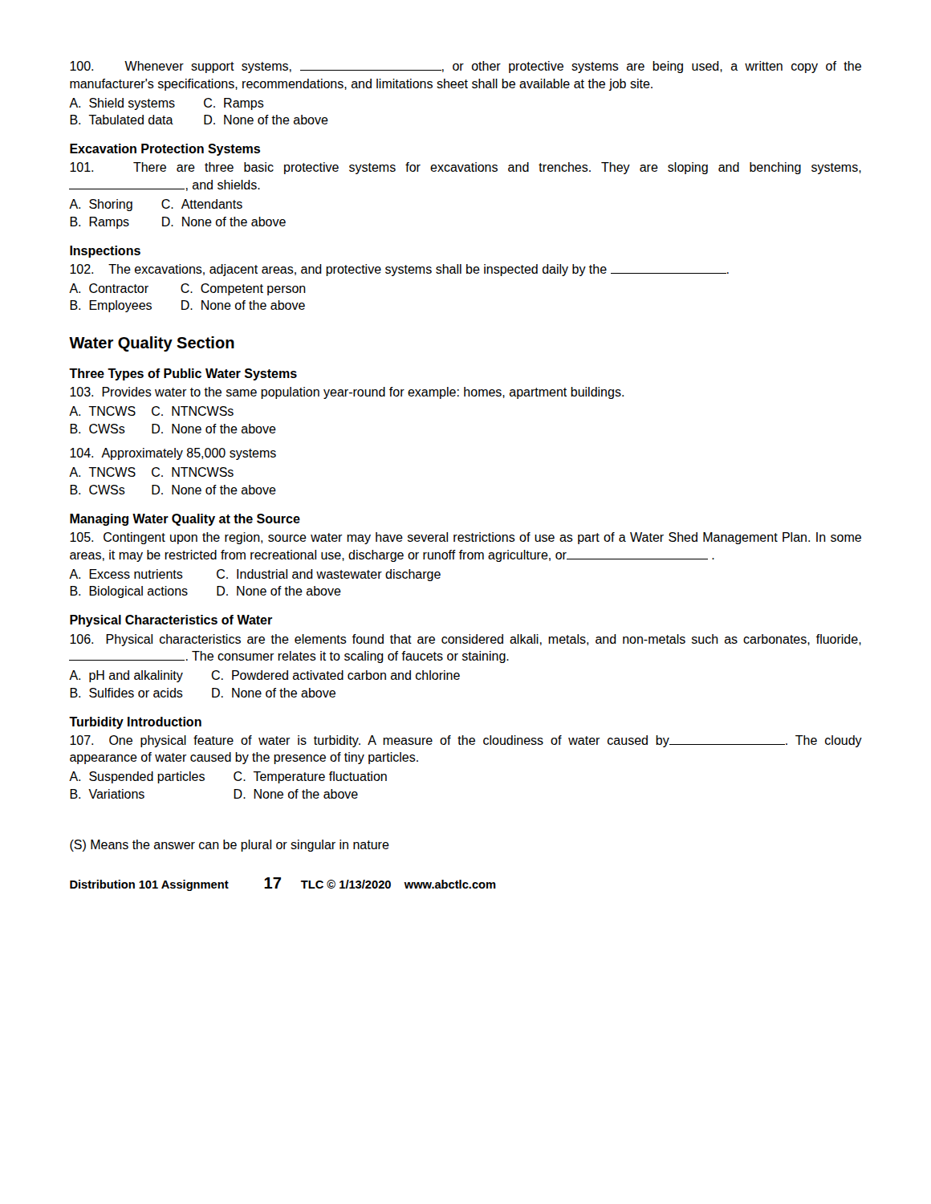100. Whenever support systems, , or other protective systems are being used, a written copy of the manufacturer's specifications, recommendations, and limitations sheet shall be available at the job site.
| A. Shield systems | C. Ramps |
| B. Tabulated data | D. None of the above |
Excavation Protection Systems
101. There are three basic protective systems for excavations and trenches. They are sloping and benching systems, , and shields.
| A. Shoring | C. Attendants |
| B. Ramps | D. None of the above |
Inspections
102. The excavations, adjacent areas, and protective systems shall be inspected daily by the .
| A. Contractor | C. Competent person |
| B. Employees | D. None of the above |
Water Quality Section
Three Types of Public Water Systems
103. Provides water to the same population year-round for example: homes, apartment buildings.
| A. TNCWS | C. NTNCWSs |
| B. CWSs | D. None of the above |
104. Approximately 85,000 systems
| A. TNCWS | C. NTNCWSs |
| B. CWSs | D. None of the above |
Managing Water Quality at the Source
105. Contingent upon the region, source water may have several restrictions of use as part of a Water Shed Management Plan. In some areas, it may be restricted from recreational use, discharge or runoff from agriculture, or .
| A. Excess nutrients | C. Industrial and wastewater discharge |
| B. Biological actions | D. None of the above |
Physical Characteristics of Water
106. Physical characteristics are the elements found that are considered alkali, metals, and non-metals such as carbonates, fluoride, . The consumer relates it to scaling of faucets or staining.
| A. pH and alkalinity | C. Powdered activated carbon and chlorine |
| B. Sulfides or acids | D. None of the above |
Turbidity Introduction
107. One physical feature of water is turbidity. A measure of the cloudiness of water caused by . The cloudy appearance of water caused by the presence of tiny particles.
| A. Suspended particles | C. Temperature fluctuation |
| B. Variations | D. None of the above |
(S) Means the answer can be plural or singular in nature
Distribution 101 Assignment 17 TLC © 1/13/2020 www.abctlc.com